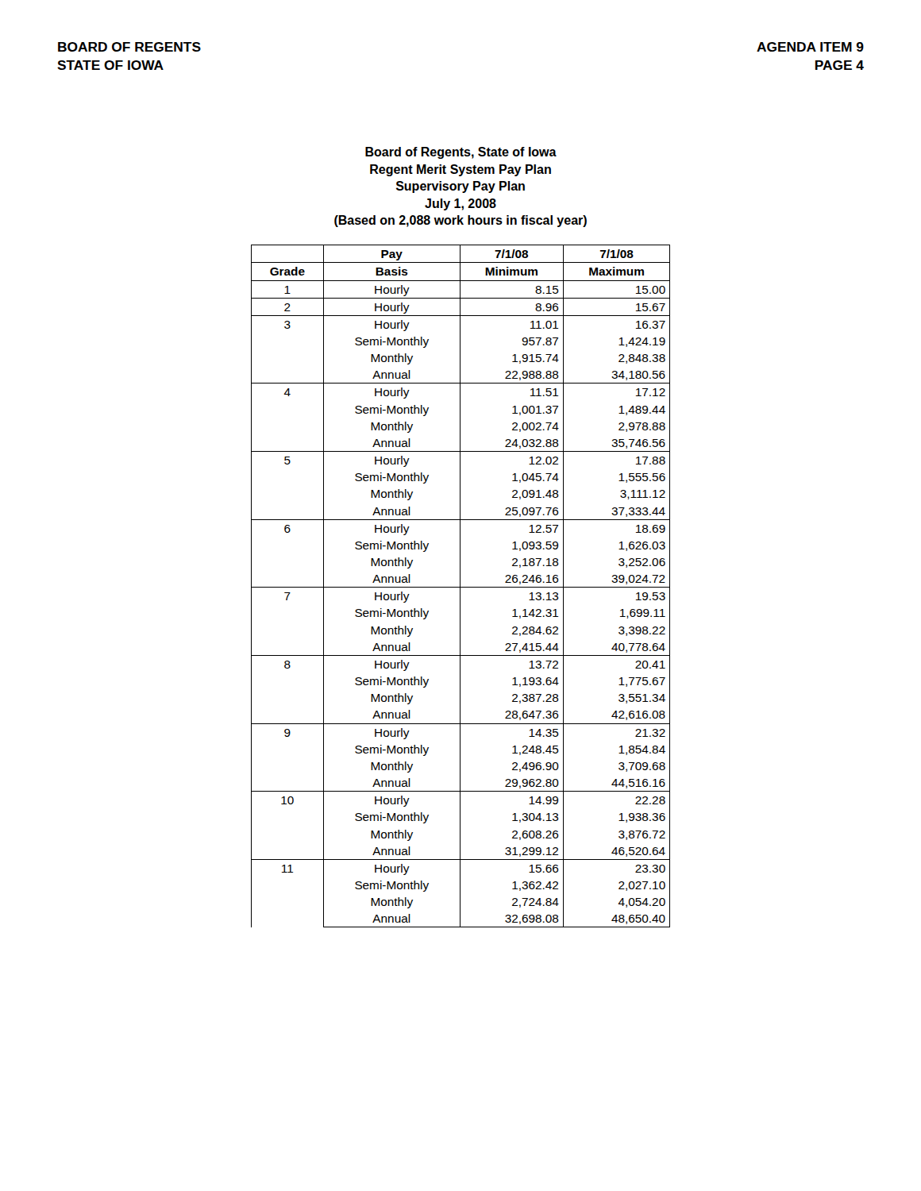BOARD OF REGENTS
STATE OF IOWA
AGENDA ITEM 9
PAGE 4
Board of Regents, State of Iowa
Regent Merit System Pay Plan
Supervisory Pay Plan
July 1, 2008
(Based on 2,088 work hours in fiscal year)
| | Pay | 7/1/08 | 7/1/08 |
| --- | --- | --- | --- |
| Grade | Basis | Minimum | Maximum |
| 1 | Hourly | 8.15 | 15.00 |
| 2 | Hourly | 8.96 | 15.67 |
| 3 | Hourly | 11.01 | 16.37 |
| Semi-Monthly | 957.87 | 1,424.19 |
| Monthly | 1,915.74 | 2,848.38 |
| Annual | 22,988.88 | 34,180.56 |
| 4 | Hourly | 11.51 | 17.12 |
| Semi-Monthly | 1,001.37 | 1,489.44 |
| Monthly | 2,002.74 | 2,978.88 |
| Annual | 24,032.88 | 35,746.56 |
| 5 | Hourly | 12.02 | 17.88 |
| Semi-Monthly | 1,045.74 | 1,555.56 |
| Monthly | 2,091.48 | 3,111.12 |
| Annual | 25,097.76 | 37,333.44 |
| 6 | Hourly | 12.57 | 18.69 |
| Semi-Monthly | 1,093.59 | 1,626.03 |
| Monthly | 2,187.18 | 3,252.06 |
| Annual | 26,246.16 | 39,024.72 |
| 7 | Hourly | 13.13 | 19.53 |
| Semi-Monthly | 1,142.31 | 1,699.11 |
| Monthly | 2,284.62 | 3,398.22 |
| Annual | 27,415.44 | 40,778.64 |
| 8 | Hourly | 13.72 | 20.41 |
| Semi-Monthly | 1,193.64 | 1,775.67 |
| Monthly | 2,387.28 | 3,551.34 |
| Annual | 28,647.36 | 42,616.08 |
| 9 | Hourly | 14.35 | 21.32 |
| Semi-Monthly | 1,248.45 | 1,854.84 |
| Monthly | 2,496.90 | 3,709.68 |
| Annual | 29,962.80 | 44,516.16 |
| 10 | Hourly | 14.99 | 22.28 |
| Semi-Monthly | 1,304.13 | 1,938.36 |
| Monthly | 2,608.26 | 3,876.72 |
| Annual | 31,299.12 | 46,520.64 |
| 11 | Hourly | 15.66 | 23.30 |
| Semi-Monthly | 1,362.42 | 2,027.10 |
| Monthly | 2,724.84 | 4,054.20 |
| Annual | 32,698.08 | 48,650.40 |